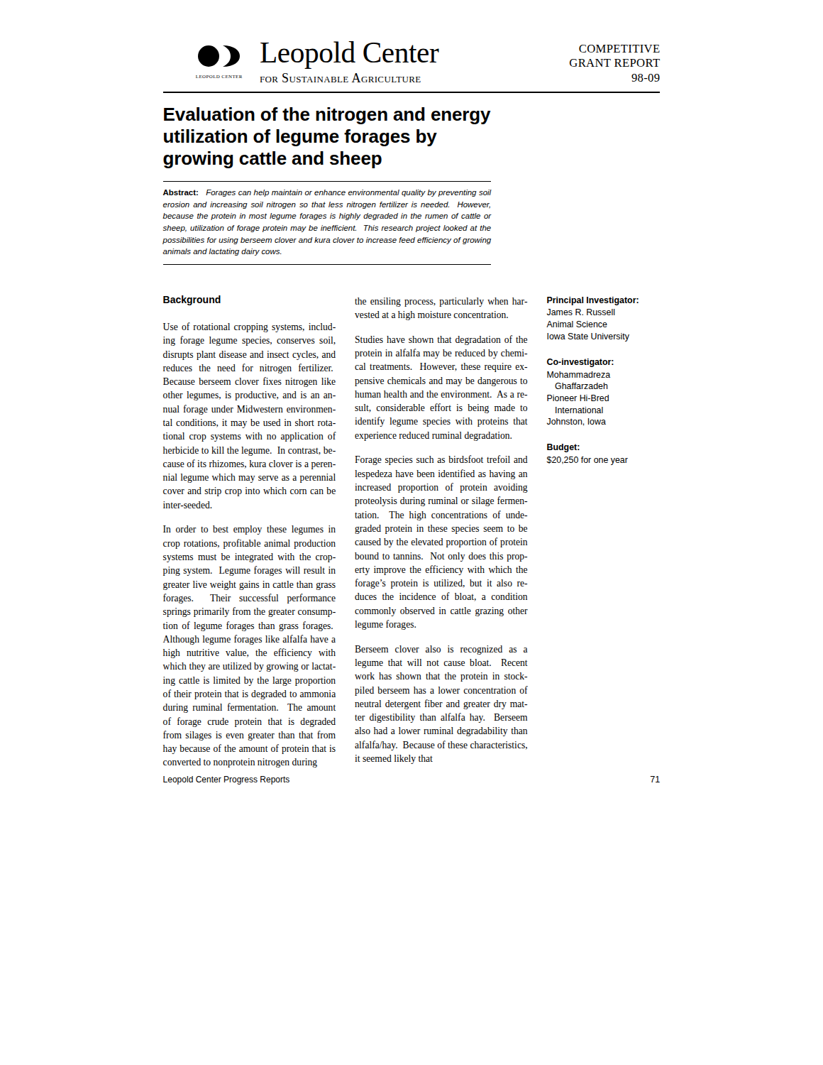LEOPOLD CENTER
Leopold Center
for Sustainable Agriculture
COMPETITIVE
GRANT REPORT
98-09
Evaluation of the nitrogen and energy utilization of legume forages by growing cattle and sheep
Abstract: Forages can help maintain or enhance environmental quality by preventing soil erosion and increasing soil nitrogen so that less nitrogen fertilizer is needed. However, because the protein in most legume forages is highly degraded in the rumen of cattle or sheep, utilization of forage protein may be inefficient. This research project looked at the possibilities for using berseem clover and kura clover to increase feed efficiency of growing animals and lactating dairy cows.
Background
Use of rotational cropping systems, including forage legume species, conserves soil, disrupts plant disease and insect cycles, and reduces the need for nitrogen fertilizer. Because berseem clover fixes nitrogen like other legumes, is productive, and is an annual forage under Midwestern environmental conditions, it may be used in short rotational crop systems with no application of herbicide to kill the legume. In contrast, because of its rhizomes, kura clover is a perennial legume which may serve as a perennial cover and strip crop into which corn can be inter-seeded.
In order to best employ these legumes in crop rotations, profitable animal production systems must be integrated with the cropping system. Legume forages will result in greater live weight gains in cattle than grass forages. Their successful performance springs primarily from the greater consumption of legume forages than grass forages. Although legume forages like alfalfa have a high nutritive value, the efficiency with which they are utilized by growing or lactating cattle is limited by the large proportion of their protein that is degraded to ammonia during ruminal fermentation. The amount of forage crude protein that is degraded from silages is even greater than that from hay because of the amount of protein that is converted to nonprotein nitrogen during
the ensiling process, particularly when harvested at a high moisture concentration.
Studies have shown that degradation of the protein in alfalfa may be reduced by chemical treatments. However, these require expensive chemicals and may be dangerous to human health and the environment. As a result, considerable effort is being made to identify legume species with proteins that experience reduced ruminal degradation.
Forage species such as birdsfoot trefoil and lespedeza have been identified as having an increased proportion of protein avoiding proteolysis during ruminal or silage fermentation. The high concentrations of undegraded protein in these species seem to be caused by the elevated proportion of protein bound to tannins. Not only does this property improve the efficiency with which the forage’s protein is utilized, but it also reduces the incidence of bloat, a condition commonly observed in cattle grazing other legume forages.
Berseem clover also is recognized as a legume that will not cause bloat. Recent work has shown that the protein in stockpiled berseem has a lower concentration of neutral detergent fiber and greater dry matter digestibility than alfalfa hay. Berseem also had a lower ruminal degradability than alfalfa/hay. Because of these characteristics, it seemed likely that
Principal Investigator:
James R. Russell
Animal Science
Iowa State University
Co-investigator:
Mohammadreza
Ghaffarzadeh
Pioneer Hi-Bred
International
Johnston, Iowa
Budget:
$20,250 for one year
Leopold Center Progress Reports
71